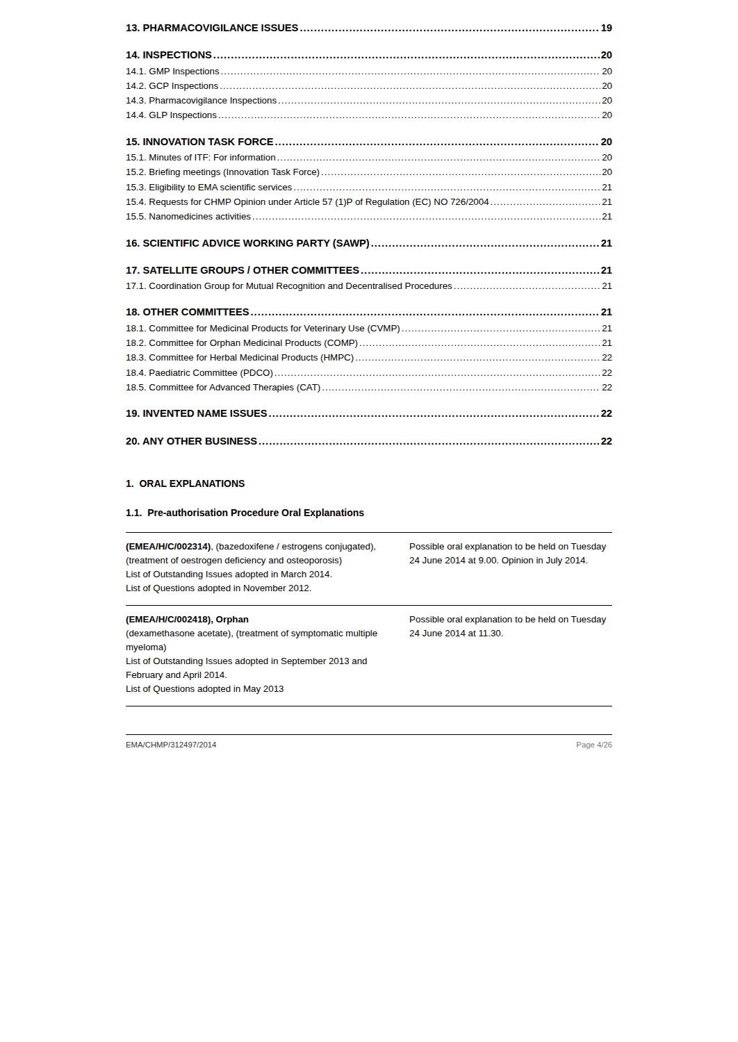13. PHARMACOVIGILANCE ISSUES 19
14. INSPECTIONS 20
14.1. GMP Inspections 20
14.2. GCP Inspections 20
14.3. Pharmacovigilance Inspections 20
14.4. GLP Inspections 20
15. INNOVATION TASK FORCE 20
15.1. Minutes of ITF: For information 20
15.2. Briefing meetings (Innovation Task Force) 20
15.3. Eligibility to EMA scientific services 21
15.4. Requests for CHMP Opinion under Article 57 (1)P of Regulation (EC) NO 726/2004 21
15.5. Nanomedicines activities 21
16. SCIENTIFIC ADVICE WORKING PARTY (SAWP) 21
17. SATELLITE GROUPS / OTHER COMMITTEES 21
17.1. Coordination Group for Mutual Recognition and Decentralised Procedures 21
18. OTHER COMMITTEES 21
18.1. Committee for Medicinal Products for Veterinary Use (CVMP) 21
18.2. Committee for Orphan Medicinal Products (COMP) 21
18.3. Committee for Herbal Medicinal Products (HMPC) 22
18.4. Paediatric Committee (PDCO) 22
18.5. Committee for Advanced Therapies (CAT) 22
19. INVENTED NAME ISSUES 22
20. ANY OTHER BUSINESS 22
1. ORAL EXPLANATIONS
1.1. Pre-authorisation Procedure Oral Explanations
| (EMEA/H/C/002314) , (bazedoxifene / estrogens conjugated), (treatment of oestrogen deficiency and osteoporosis) List of Outstanding Issues adopted in March 2014. List of Questions adopted in November 2012. | Possible oral explanation to be held on Tuesday 24 June 2014 at 9.00. Opinion in July 2014. |
| (EMEA/H/C/002418), Orphan (dexamethasone acetate), (treatment of symptomatic multiple myeloma) List of Outstanding Issues adopted in September 2013 and February and April 2014. List of Questions adopted in May 2013 | Possible oral explanation to be held on Tuesday 24 June 2014 at 11.30. |
EMA/CHMP/312497/2014 Page 4/26